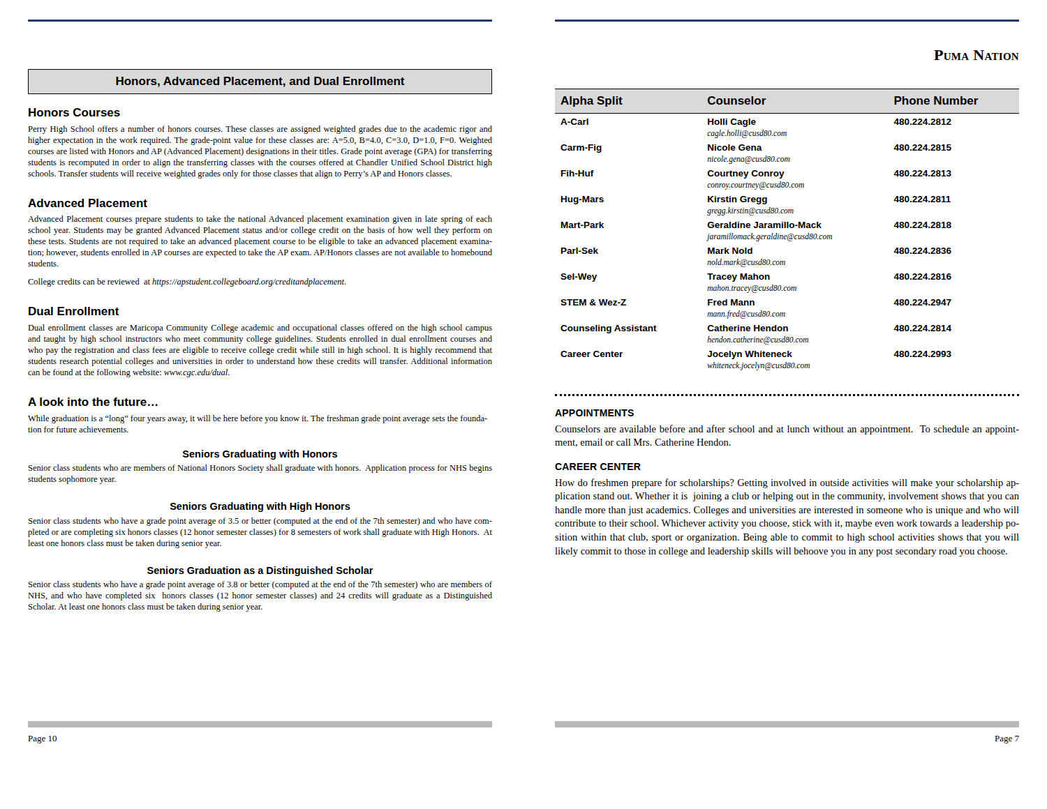Honors, Advanced Placement, and Dual Enrollment
Honors Courses
Perry High School offers a number of honors courses. These classes are assigned weighted grades due to the academic rigor and higher expectation in the work required. The grade-point value for these classes are: A=5.0, B=4.0, C=3.0, D=1.0, F=0. Weighted courses are listed with Honors and AP (Advanced Placement) designations in their titles. Grade point average (GPA) for transferring students is recomputed in order to align the transferring classes with the courses offered at Chandler Unified School District high schools. Transfer students will receive weighted grades only for those classes that align to Perry’s AP and Honors classes.
Advanced Placement
Advanced Placement courses prepare students to take the national Advanced placement examination given in late spring of each school year. Students may be granted Advanced Placement status and/or college credit on the basis of how well they perform on these tests. Students are not required to take an advanced placement course to be eligible to take an advanced placement examination; however, students enrolled in AP courses are expected to take the AP exam. AP/Honors classes are not available to homebound students.
College credits can be reviewed at https://apstudent.collegeboard.org/creditandplacement.
Dual Enrollment
Dual enrollment classes are Maricopa Community College academic and occupational classes offered on the high school campus and taught by high school instructors who meet community college guidelines. Students enrolled in dual enrollment courses and who pay the registration and class fees are eligible to receive college credit while still in high school. It is highly recommend that students research potential colleges and universities in order to understand how these credits will transfer. Additional information can be found at the following website: www.cgc.edu/dual.
A look into the future…
While graduation is a “long” four years away, it will be here before you know it. The freshman grade point average sets the foundation for future achievements.
Seniors Graduating with Honors
Senior class students who are members of National Honors Society shall graduate with honors. Application process for NHS begins students sophomore year.
Seniors Graduating with High Honors
Senior class students who have a grade point average of 3.5 or better (computed at the end of the 7th semester) and who have completed or are completing six honors classes (12 honor semester classes) for 8 semesters of work shall graduate with High Honors. At least one honors class must be taken during senior year.
Seniors Graduation as a Distinguished Scholar
Senior class students who have a grade point average of 3.8 or better (computed at the end of the 7th semester) who are members of NHS, and who have completed six honors classes (12 honor semester classes) and 24 credits will graduate as a Distinguished Scholar. At least one honors class must be taken during senior year.
Page 10
Puma Nation
| Alpha Split | Counselor | Phone Number |
| --- | --- | --- |
| A-Carl | Holli Cagle cagle.holli@cusd80.com | 480.224.2812 |
| Carm-Fig | Nicole Gena nicole.gena@cusd80.com | 480.224.2815 |
| Fih-Huf | Courtney Conroy conroy.courtney@cusd80.com | 480.224.2813 |
| Hug-Mars | Kirstin Gregg gregg.kirstin@cusd80.com | 480.224.2811 |
| Mart-Park | Geraldine Jaramillo-Mack jaramillomack.geraldine@cusd80.com | 480.224.2818 |
| Parl-Sek | Mark Nold nold.mark@cusd80.com | 480.224.2836 |
| Sel-Wey | Tracey Mahon mahon.tracey@cusd80.com | 480.224.2816 |
| STEM & Wez-Z | Fred Mann mann.fred@cusd80.com | 480.224.2947 |
| Counseling Assistant | Catherine Hendon hendon.catherine@cusd80.com | 480.224.2814 |
| Career Center | Jocelyn Whiteneck whiteneck.jocelyn@cusd80.com | 480.224.2993 |
APPOINTMENTS
Counselors are available before and after school and at lunch without an appointment. To schedule an appointment, email or call Mrs. Catherine Hendon.
CAREER CENTER
How do freshmen prepare for scholarships? Getting involved in outside activities will make your scholarship application stand out. Whether it is joining a club or helping out in the community, involvement shows that you can handle more than just academics. Colleges and universities are interested in someone who is unique and who will contribute to their school. Whichever activity you choose, stick with it, maybe even work towards a leadership position within that club, sport or organization. Being able to commit to high school activities shows that you will likely commit to those in college and leadership skills will behoove you in any post secondary road you choose.
Page 7